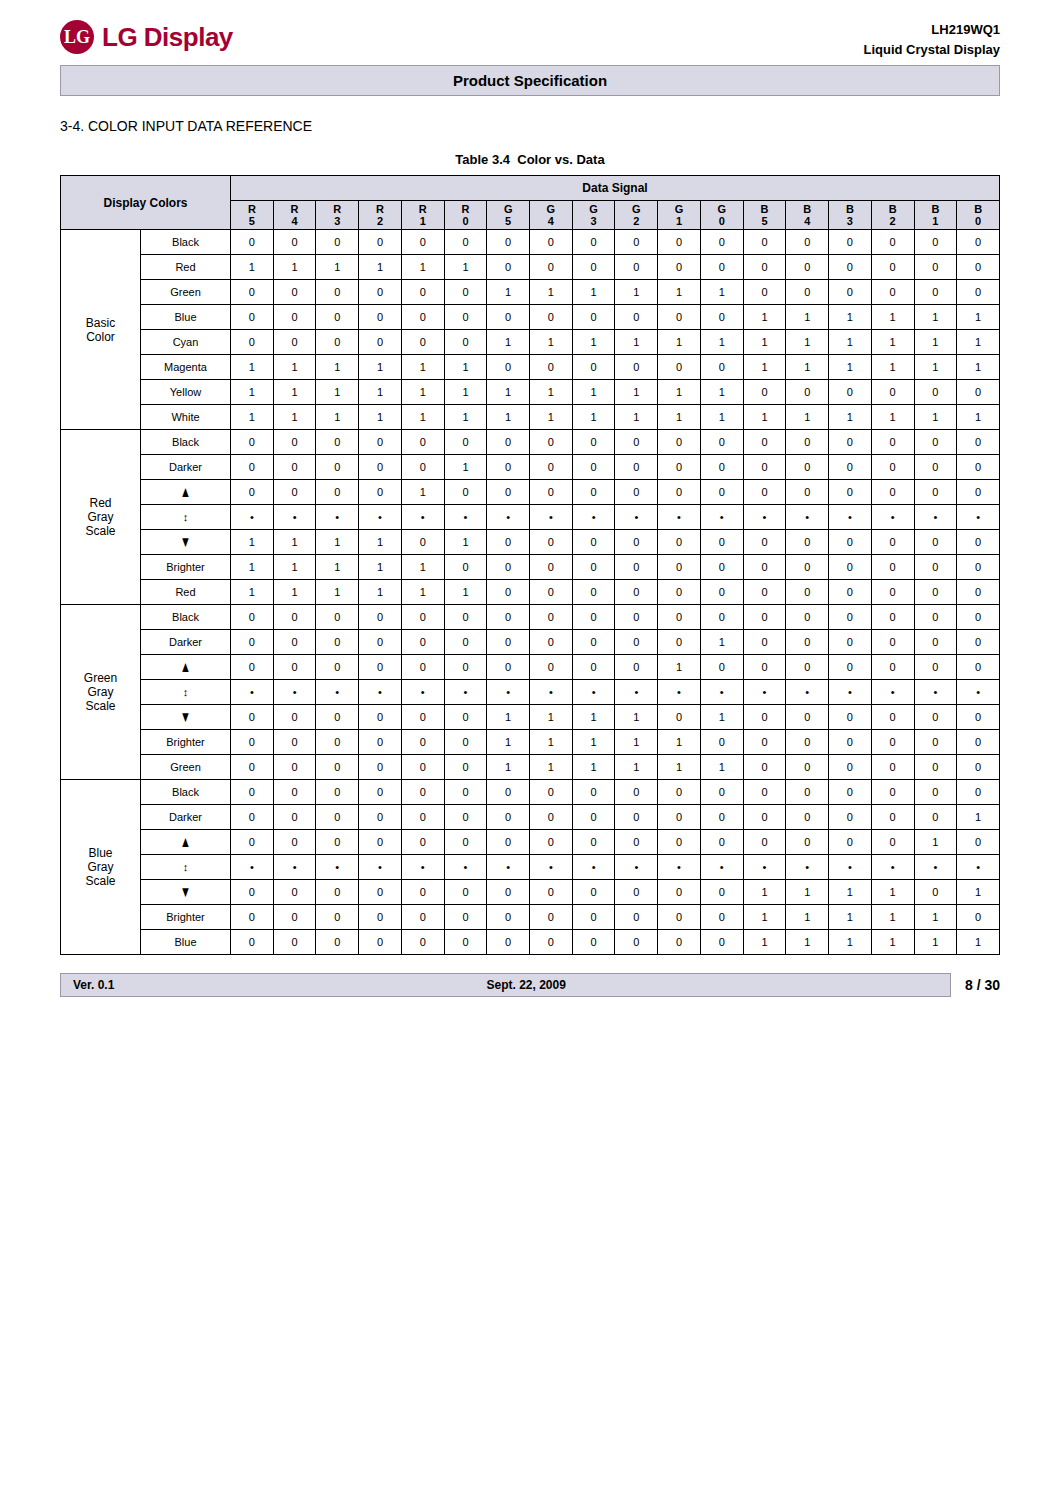LG
LG Display
LH219WQ1
Liquid Crystal Display
Product Specification
3-4. COLOR INPUT DATA REFERENCE
Table 3.4 Color vs. Data
| Display Colors | Data Signal |
| --- | --- |
| R 5 | R 4 | R 3 | R 2 | R 1 | R 0 | G 5 | G 4 | G 3 | G 2 | G 1 | G 0 | B 5 | B 4 | B 3 | B 2 | B 1 | B 0 |
| Basic Color | Black | 0 | 0 | 0 | 0 | 0 | 0 | 0 | 0 | 0 | 0 | 0 | 0 | 0 | 0 | 0 | 0 | 0 | 0 |
| Red | 1 | 1 | 1 | 1 | 1 | 1 | 0 | 0 | 0 | 0 | 0 | 0 | 0 | 0 | 0 | 0 | 0 | 0 |
| Green | 0 | 0 | 0 | 0 | 0 | 0 | 1 | 1 | 1 | 1 | 1 | 1 | 0 | 0 | 0 | 0 | 0 | 0 |
| Blue | 0 | 0 | 0 | 0 | 0 | 0 | 0 | 0 | 0 | 0 | 0 | 0 | 1 | 1 | 1 | 1 | 1 | 1 |
| Cyan | 0 | 0 | 0 | 0 | 0 | 0 | 1 | 1 | 1 | 1 | 1 | 1 | 1 | 1 | 1 | 1 | 1 | 1 |
| Magenta | 1 | 1 | 1 | 1 | 1 | 1 | 0 | 0 | 0 | 0 | 0 | 0 | 1 | 1 | 1 | 1 | 1 | 1 |
| Yellow | 1 | 1 | 1 | 1 | 1 | 1 | 1 | 1 | 1 | 1 | 1 | 1 | 0 | 0 | 0 | 0 | 0 | 0 |
| White | 1 | 1 | 1 | 1 | 1 | 1 | 1 | 1 | 1 | 1 | 1 | 1 | 1 | 1 | 1 | 1 | 1 | 1 |
| Red Gray Scale | Black | 0 | 0 | 0 | 0 | 0 | 0 | 0 | 0 | 0 | 0 | 0 | 0 | 0 | 0 | 0 | 0 | 0 | 0 |
| Darker | 0 | 0 | 0 | 0 | 0 | 1 | 0 | 0 | 0 | 0 | 0 | 0 | 0 | 0 | 0 | 0 | 0 | 0 |
| ▲ | 0 | 0 | 0 | 0 | 1 | 0 | 0 | 0 | 0 | 0 | 0 | 0 | 0 | 0 | 0 | 0 | 0 | 0 |
| ↕ | • | • | • | • | • | • | • | • | • | • | • | • | • | • | • | • | • | • |
| ▼ | 1 | 1 | 1 | 1 | 0 | 1 | 0 | 0 | 0 | 0 | 0 | 0 | 0 | 0 | 0 | 0 | 0 | 0 |
| Brighter | 1 | 1 | 1 | 1 | 1 | 0 | 0 | 0 | 0 | 0 | 0 | 0 | 0 | 0 | 0 | 0 | 0 | 0 |
| Red | 1 | 1 | 1 | 1 | 1 | 1 | 0 | 0 | 0 | 0 | 0 | 0 | 0 | 0 | 0 | 0 | 0 | 0 |
| Green Gray Scale | Black | 0 | 0 | 0 | 0 | 0 | 0 | 0 | 0 | 0 | 0 | 0 | 0 | 0 | 0 | 0 | 0 | 0 | 0 |
| Darker | 0 | 0 | 0 | 0 | 0 | 0 | 0 | 0 | 0 | 0 | 0 | 1 | 0 | 0 | 0 | 0 | 0 | 0 |
| ▲ | 0 | 0 | 0 | 0 | 0 | 0 | 0 | 0 | 0 | 0 | 1 | 0 | 0 | 0 | 0 | 0 | 0 | 0 |
| ↕ | • | • | • | • | • | • | • | • | • | • | • | • | • | • | • | • | • | • |
| ▼ | 0 | 0 | 0 | 0 | 0 | 0 | 1 | 1 | 1 | 1 | 0 | 1 | 0 | 0 | 0 | 0 | 0 | 0 |
| Brighter | 0 | 0 | 0 | 0 | 0 | 0 | 1 | 1 | 1 | 1 | 1 | 0 | 0 | 0 | 0 | 0 | 0 | 0 |
| Green | 0 | 0 | 0 | 0 | 0 | 0 | 1 | 1 | 1 | 1 | 1 | 1 | 0 | 0 | 0 | 0 | 0 | 0 |
| Blue Gray Scale | Black | 0 | 0 | 0 | 0 | 0 | 0 | 0 | 0 | 0 | 0 | 0 | 0 | 0 | 0 | 0 | 0 | 0 | 0 |
| Darker | 0 | 0 | 0 | 0 | 0 | 0 | 0 | 0 | 0 | 0 | 0 | 0 | 0 | 0 | 0 | 0 | 0 | 1 |
| ▲ | 0 | 0 | 0 | 0 | 0 | 0 | 0 | 0 | 0 | 0 | 0 | 0 | 0 | 0 | 0 | 0 | 1 | 0 |
| ↕ | • | • | • | • | • | • | • | • | • | • | • | • | • | • | • | • | • | • |
| ▼ | 0 | 0 | 0 | 0 | 0 | 0 | 0 | 0 | 0 | 0 | 0 | 0 | 1 | 1 | 1 | 1 | 0 | 1 |
| Brighter | 0 | 0 | 0 | 0 | 0 | 0 | 0 | 0 | 0 | 0 | 0 | 0 | 1 | 1 | 1 | 1 | 1 | 0 |
| Blue | 0 | 0 | 0 | 0 | 0 | 0 | 0 | 0 | 0 | 0 | 0 | 0 | 1 | 1 | 1 | 1 | 1 | 1 |
Ver. 0.1 Sept. 22, 2009
8 / 30